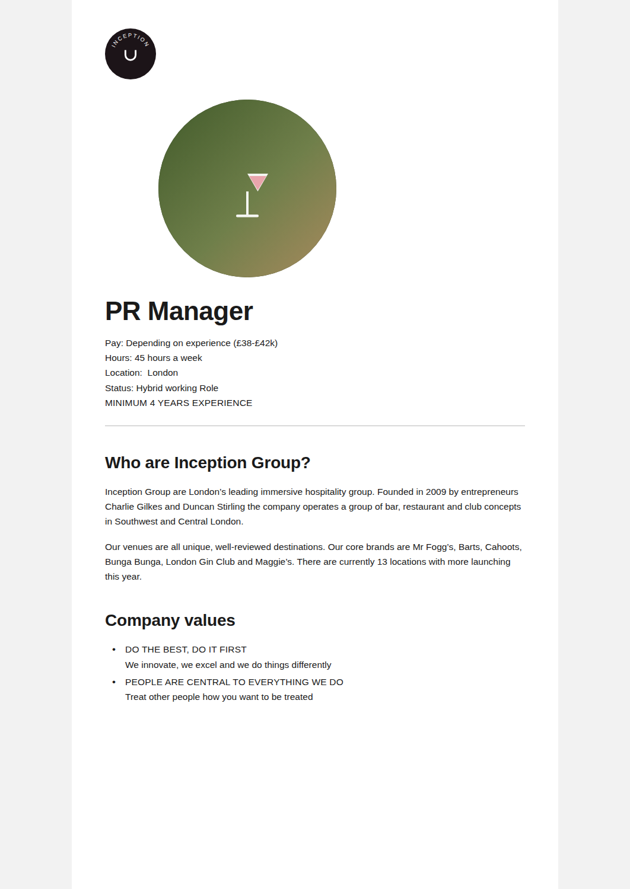INCEPTION
PR Manager
Pay: Depending on experience (£38-£42k) Hours: 45 hours a week Location: London Status: Hybrid working Role MINIMUM 4 YEARS EXPERIENCE
Who are Inception Group?
Inception Group are London’s leading immersive hospitality group. Founded in 2009 by entrepreneurs Charlie Gilkes and Duncan Stirling the company operates a group of bar, restaurant and club concepts in Southwest and Central London.
Our venues are all unique, well-reviewed destinations. Our core brands are Mr Fogg’s, Barts, Cahoots, Bunga Bunga, London Gin Club and Maggie’s. There are currently 13 locations with more launching this year.
Company values
DO THE BEST, DO IT FIRST We innovate, we excel and we do things differently
PEOPLE ARE CENTRAL TO EVERYTHING WE DO Treat other people how you want to be treated